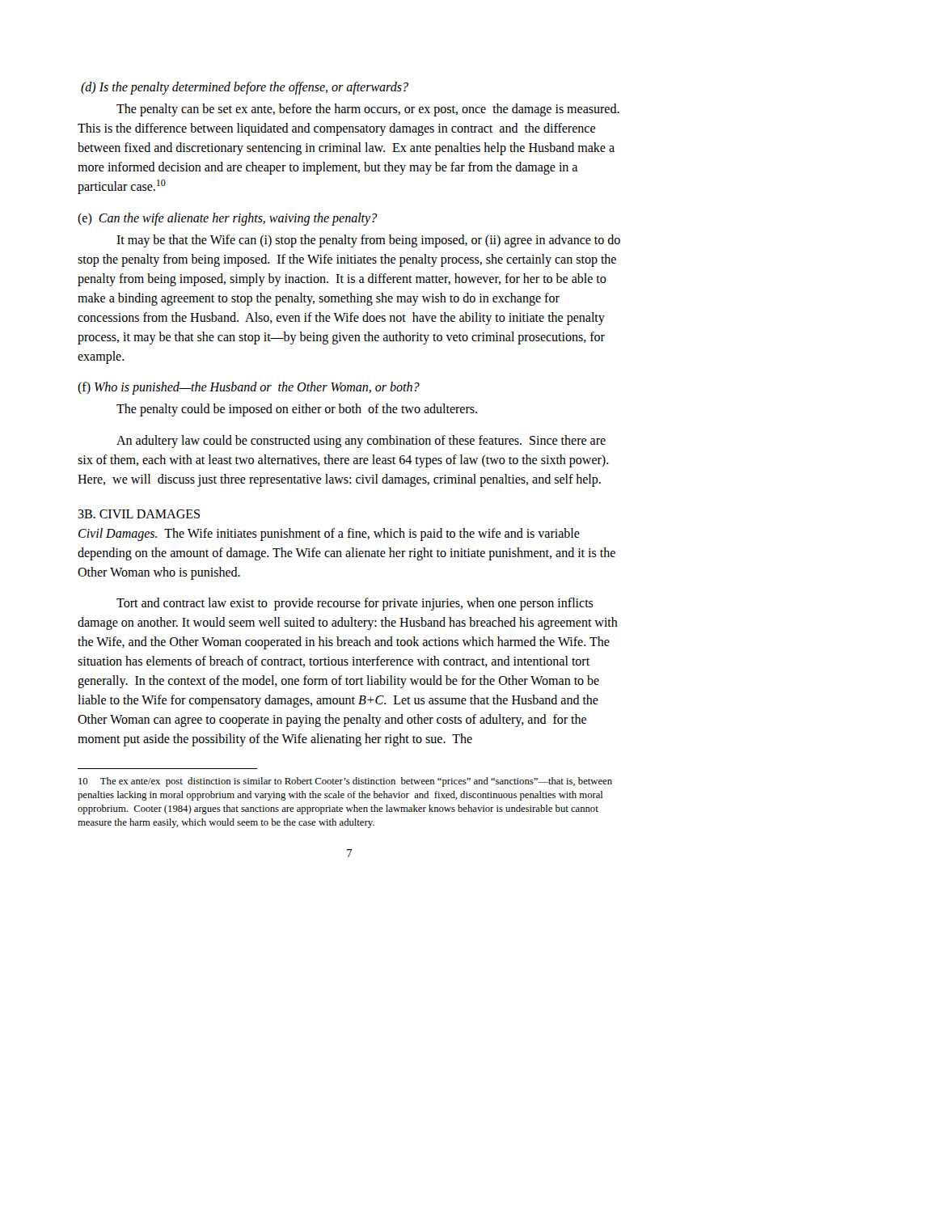(d) Is the penalty determined before the offense, or afterwards?
The penalty can be set ex ante, before the harm occurs, or ex post, once the damage is measured. This is the difference between liquidated and compensatory damages in contract and the difference between fixed and discretionary sentencing in criminal law. Ex ante penalties help the Husband make a more informed decision and are cheaper to implement, but they may be far from the damage in a particular case.10
(e) Can the wife alienate her rights, waiving the penalty?
It may be that the Wife can (i) stop the penalty from being imposed, or (ii) agree in advance to do stop the penalty from being imposed. If the Wife initiates the penalty process, she certainly can stop the penalty from being imposed, simply by inaction. It is a different matter, however, for her to be able to make a binding agreement to stop the penalty, something she may wish to do in exchange for concessions from the Husband. Also, even if the Wife does not have the ability to initiate the penalty process, it may be that she can stop it—by being given the authority to veto criminal prosecutions, for example.
(f) Who is punished—the Husband or the Other Woman, or both?
The penalty could be imposed on either or both of the two adulterers.
An adultery law could be constructed using any combination of these features. Since there are six of them, each with at least two alternatives, there are least 64 types of law (two to the sixth power). Here, we will discuss just three representative laws: civil damages, criminal penalties, and self help.
3B. CIVIL DAMAGES
Civil Damages. The Wife initiates punishment of a fine, which is paid to the wife and is variable depending on the amount of damage. The Wife can alienate her right to initiate punishment, and it is the Other Woman who is punished.
Tort and contract law exist to provide recourse for private injuries, when one person inflicts damage on another. It would seem well suited to adultery: the Husband has breached his agreement with the Wife, and the Other Woman cooperated in his breach and took actions which harmed the Wife. The situation has elements of breach of contract, tortious interference with contract, and intentional tort generally. In the context of the model, one form of tort liability would be for the Other Woman to be liable to the Wife for compensatory damages, amount B+C. Let us assume that the Husband and the Other Woman can agree to cooperate in paying the penalty and other costs of adultery, and for the moment put aside the possibility of the Wife alienating her right to sue. The
10 The ex ante/ex post distinction is similar to Robert Cooter’s distinction between “prices” and “sanctions”—that is, between penalties lacking in moral opprobrium and varying with the scale of the behavior and fixed, discontinuous penalties with moral opprobrium. Cooter (1984) argues that sanctions are appropriate when the lawmaker knows behavior is undesirable but cannot measure the harm easily, which would seem to be the case with adultery.
7